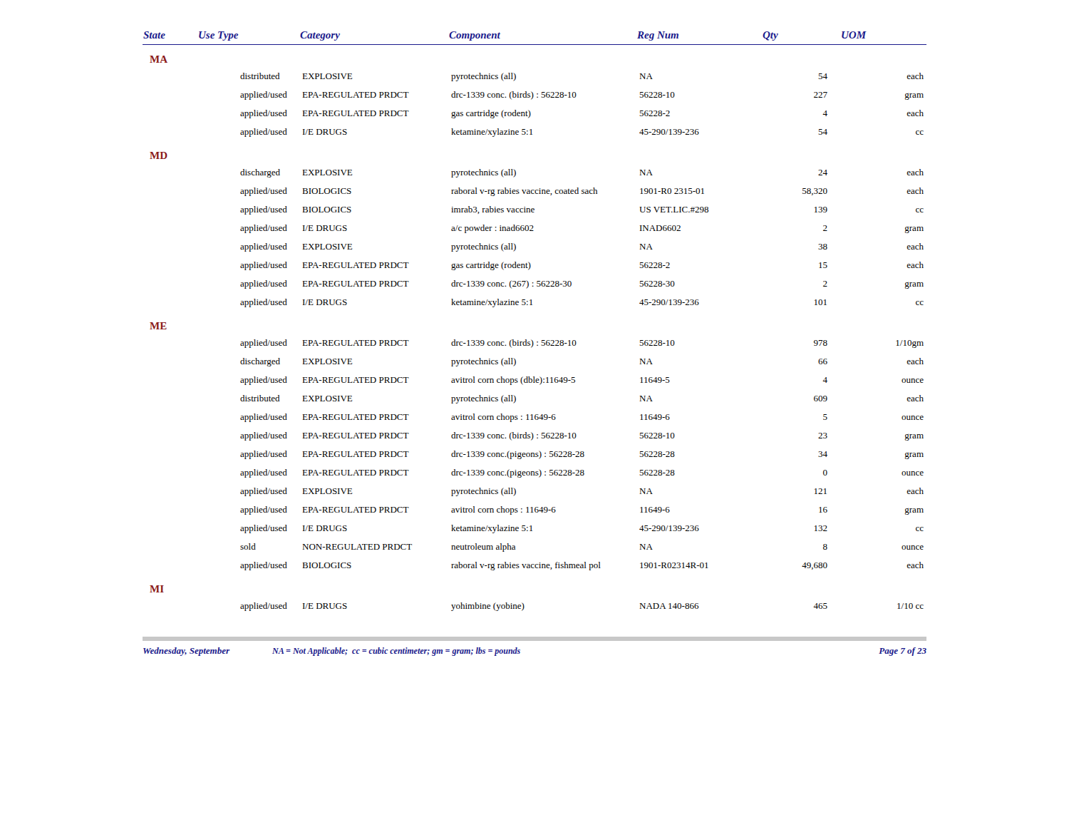| State | Use Type | Category | Component | Reg Num | Qty | UOM |
| --- | --- | --- | --- | --- | --- | --- |
| MA |
| | distributed | EXPLOSIVE | pyrotechnics (all) | NA | 54 | each |
| | applied/used | EPA-REGULATED PRDCT | drc-1339 conc. (birds) : 56228-10 | 56228-10 | 227 | gram |
| | applied/used | EPA-REGULATED PRDCT | gas cartridge (rodent) | 56228-2 | 4 | each |
| | applied/used | I/E DRUGS | ketamine/xylazine 5:1 | 45-290/139-236 | 54 | cc |
| MD |
| | discharged | EXPLOSIVE | pyrotechnics (all) | NA | 24 | each |
| | applied/used | BIOLOGICS | raboral v-rg rabies vaccine, coated sach | 1901-R0 2315-01 | 58,320 | each |
| | applied/used | BIOLOGICS | imrab3, rabies vaccine | US VET.LIC.#298 | 139 | cc |
| | applied/used | I/E DRUGS | a/c powder : inad6602 | INAD6602 | 2 | gram |
| | applied/used | EXPLOSIVE | pyrotechnics (all) | NA | 38 | each |
| | applied/used | EPA-REGULATED PRDCT | gas cartridge (rodent) | 56228-2 | 15 | each |
| | applied/used | EPA-REGULATED PRDCT | drc-1339 conc. (267) : 56228-30 | 56228-30 | 2 | gram |
| | applied/used | I/E DRUGS | ketamine/xylazine 5:1 | 45-290/139-236 | 101 | cc |
| ME |
| | applied/used | EPA-REGULATED PRDCT | drc-1339 conc. (birds) : 56228-10 | 56228-10 | 978 | 1/10gm |
| | discharged | EXPLOSIVE | pyrotechnics (all) | NA | 66 | each |
| | applied/used | EPA-REGULATED PRDCT | avitrol corn chops (dble):11649-5 | 11649-5 | 4 | ounce |
| | distributed | EXPLOSIVE | pyrotechnics (all) | NA | 609 | each |
| | applied/used | EPA-REGULATED PRDCT | avitrol corn chops : 11649-6 | 11649-6 | 5 | ounce |
| | applied/used | EPA-REGULATED PRDCT | drc-1339 conc. (birds) : 56228-10 | 56228-10 | 23 | gram |
| | applied/used | EPA-REGULATED PRDCT | drc-1339 conc.(pigeons) : 56228-28 | 56228-28 | 34 | gram |
| | applied/used | EPA-REGULATED PRDCT | drc-1339 conc.(pigeons) : 56228-28 | 56228-28 | 0 | ounce |
| | applied/used | EXPLOSIVE | pyrotechnics (all) | NA | 121 | each |
| | applied/used | EPA-REGULATED PRDCT | avitrol corn chops : 11649-6 | 11649-6 | 16 | gram |
| | applied/used | I/E DRUGS | ketamine/xylazine 5:1 | 45-290/139-236 | 132 | cc |
| | sold | NON-REGULATED PRDCT | neutroleum alpha | NA | 8 | ounce |
| | applied/used | BIOLOGICS | raboral v-rg rabies vaccine, fishmeal pol | 1901-R02314R-01 | 49,680 | each |
| MI |
| | applied/used | I/E DRUGS | yohimbine (yobine) | NADA 140-866 | 465 | 1/10 cc |
Wednesday, September
NA = Not Applicable; cc = cubic centimeter; gm = gram; lbs = pounds
Page 7 of 23